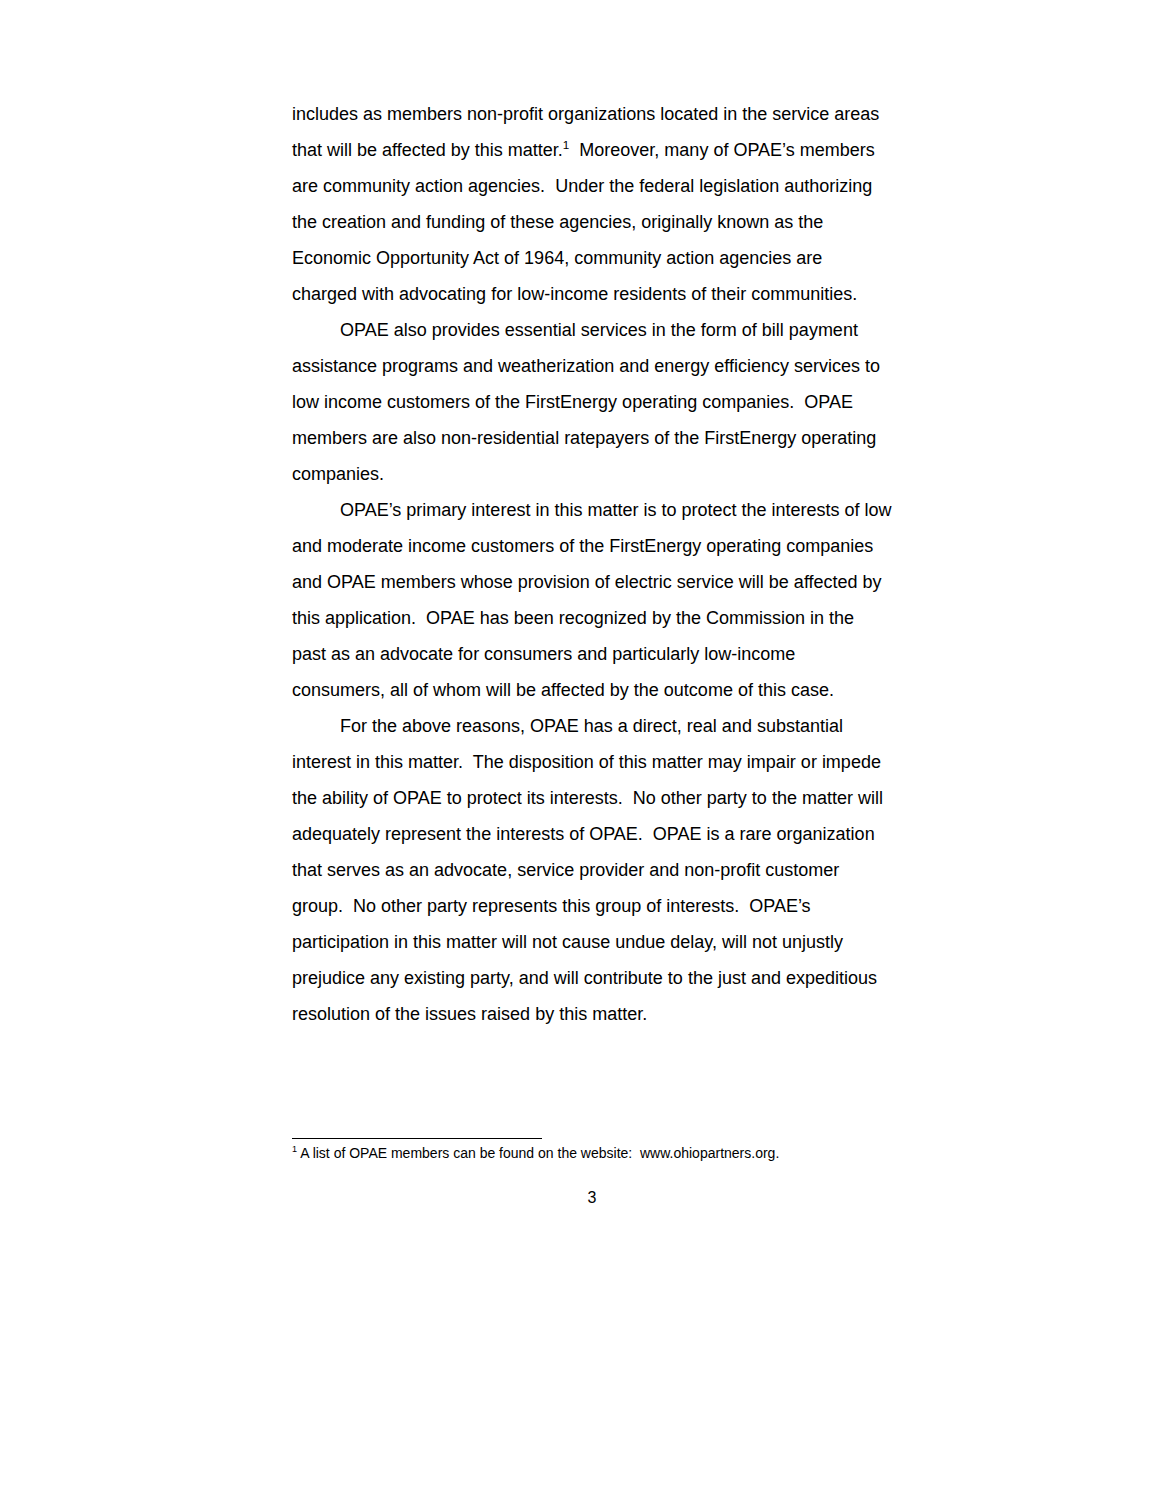includes as members non-profit organizations located in the service areas that will be affected by this matter.1 Moreover, many of OPAE’s members are community action agencies. Under the federal legislation authorizing the creation and funding of these agencies, originally known as the Economic Opportunity Act of 1964, community action agencies are charged with advocating for low-income residents of their communities.
OPAE also provides essential services in the form of bill payment assistance programs and weatherization and energy efficiency services to low income customers of the FirstEnergy operating companies. OPAE members are also non-residential ratepayers of the FirstEnergy operating companies.
OPAE’s primary interest in this matter is to protect the interests of low and moderate income customers of the FirstEnergy operating companies and OPAE members whose provision of electric service will be affected by this application. OPAE has been recognized by the Commission in the past as an advocate for consumers and particularly low-income consumers, all of whom will be affected by the outcome of this case.
For the above reasons, OPAE has a direct, real and substantial interest in this matter. The disposition of this matter may impair or impede the ability of OPAE to protect its interests. No other party to the matter will adequately represent the interests of OPAE. OPAE is a rare organization that serves as an advocate, service provider and non-profit customer group. No other party represents this group of interests. OPAE’s participation in this matter will not cause undue delay, will not unjustly prejudice any existing party, and will contribute to the just and expeditious resolution of the issues raised by this matter.
1 A list of OPAE members can be found on the website: www.ohiopartners.org.
3